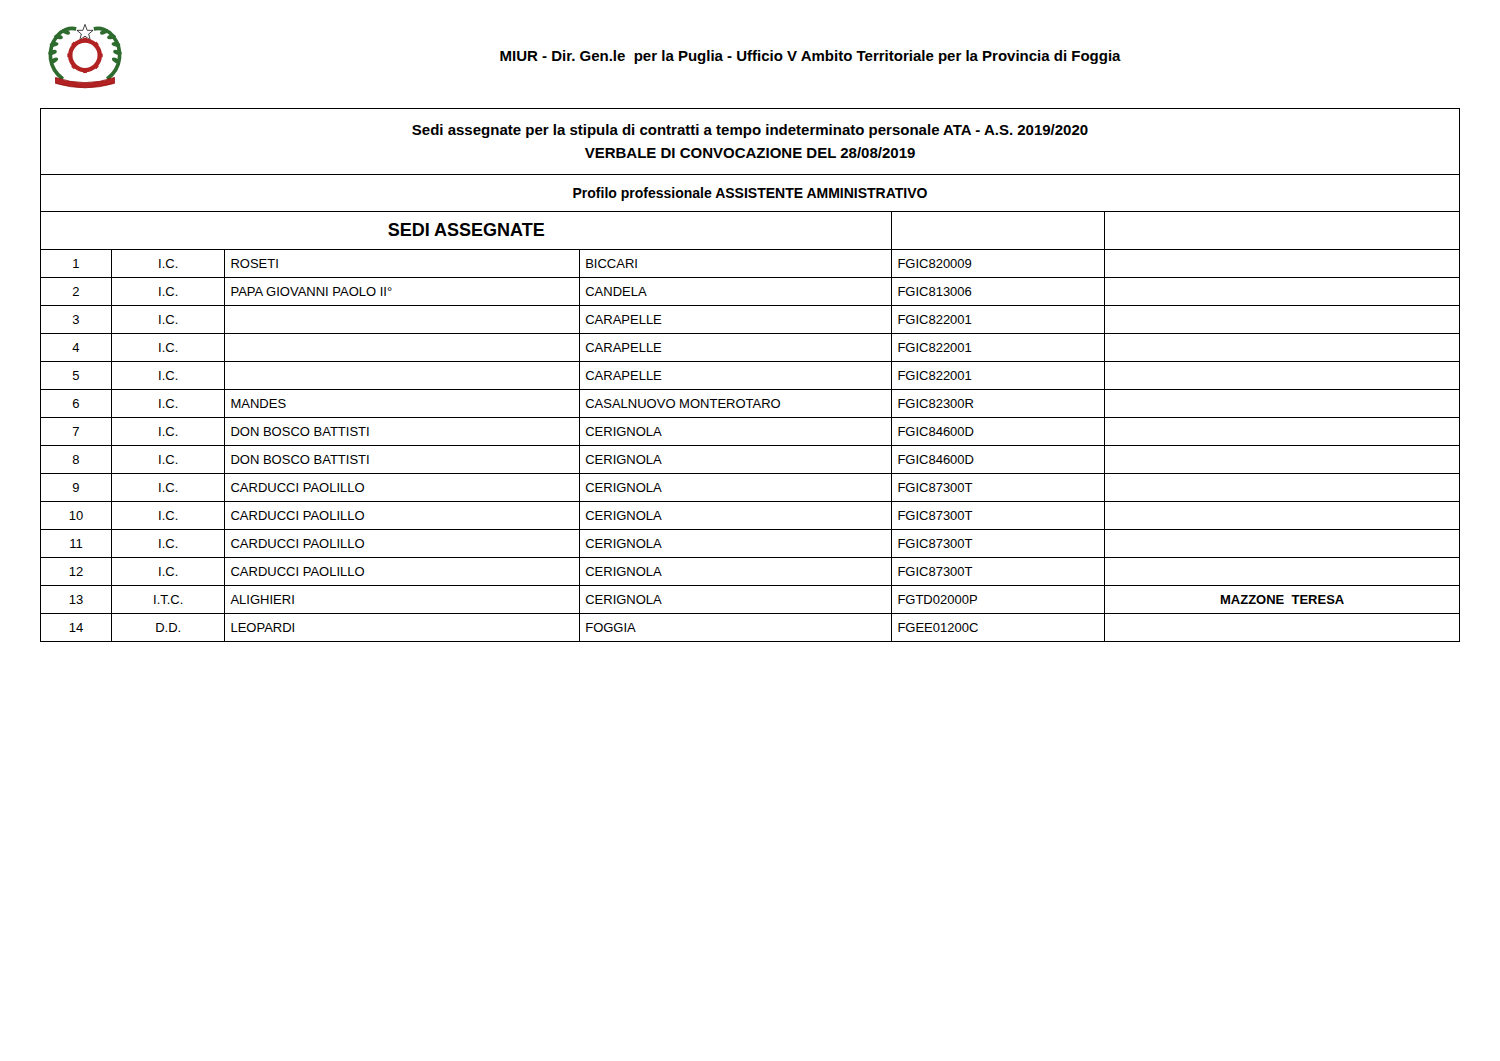MIUR - Dir. Gen.le per la Puglia - Ufficio V Ambito Territoriale per la Provincia di Foggia
| Sedi assegnate per la stipula di contratti a tempo indeterminato personale ATA - A.S. 2019/2020 VERBALE DI CONVOCAZIONE DEL 28/08/2019 |
| Profilo professionale ASSISTENTE AMMINISTRATIVO |
| SEDI ASSEGNATE | | |
| 1 | I.C. | ROSETI | BICCARI | FGIC820009 | |
| 2 | I.C. | PAPA GIOVANNI PAOLO II° | CANDELA | FGIC813006 | |
| 3 | I.C. | | CARAPELLE | FGIC822001 | |
| 4 | I.C. | | CARAPELLE | FGIC822001 | |
| 5 | I.C. | | CARAPELLE | FGIC822001 | |
| 6 | I.C. | MANDES | CASALNUOVO MONTEROTARO | FGIC82300R | |
| 7 | I.C. | DON BOSCO BATTISTI | CERIGNOLA | FGIC84600D | |
| 8 | I.C. | DON BOSCO BATTISTI | CERIGNOLA | FGIC84600D | |
| 9 | I.C. | CARDUCCI PAOLILLO | CERIGNOLA | FGIC87300T | |
| 10 | I.C. | CARDUCCI PAOLILLO | CERIGNOLA | FGIC87300T | |
| 11 | I.C. | CARDUCCI PAOLILLO | CERIGNOLA | FGIC87300T | |
| 12 | I.C. | CARDUCCI PAOLILLO | CERIGNOLA | FGIC87300T | |
| 13 | I.T.C. | ALIGHIERI | CERIGNOLA | FGTD02000P | MAZZONE TERESA |
| 14 | D.D. | LEOPARDI | FOGGIA | FGEE01200C | |